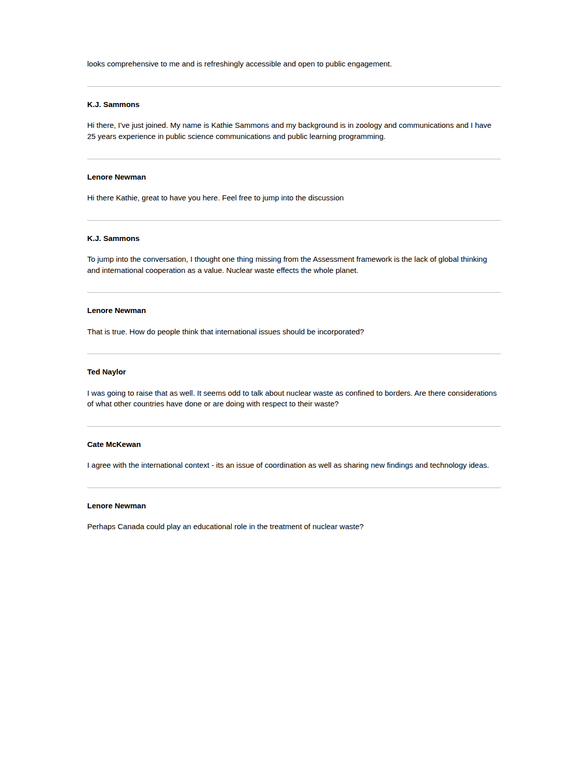looks comprehensive to me and is refreshingly accessible and open to public engagement.
K.J. Sammons
Hi there, I've just joined. My name is Kathie Sammons and my background is in zoology and communications and I have 25 years experience in public science communications and public learning programming.
Lenore Newman
Hi there Kathie, great to have you here. Feel free to jump into the discussion
K.J. Sammons
To jump into the conversation, I thought one thing missing from the Assessment framework is the lack of global thinking and international cooperation as a value. Nuclear waste effects the whole planet.
Lenore Newman
That is true. How do people think that international issues should be incorporated?
Ted Naylor
I was going to raise that as well. It seems odd to talk about nuclear waste as confined to borders. Are there considerations of what other countries have done or are doing with respect to their waste?
Cate McKewan
I agree with the international context - its an issue of coordination as well as sharing new findings and technology ideas.
Lenore Newman
Perhaps Canada could play an educational role in the treatment of nuclear waste?